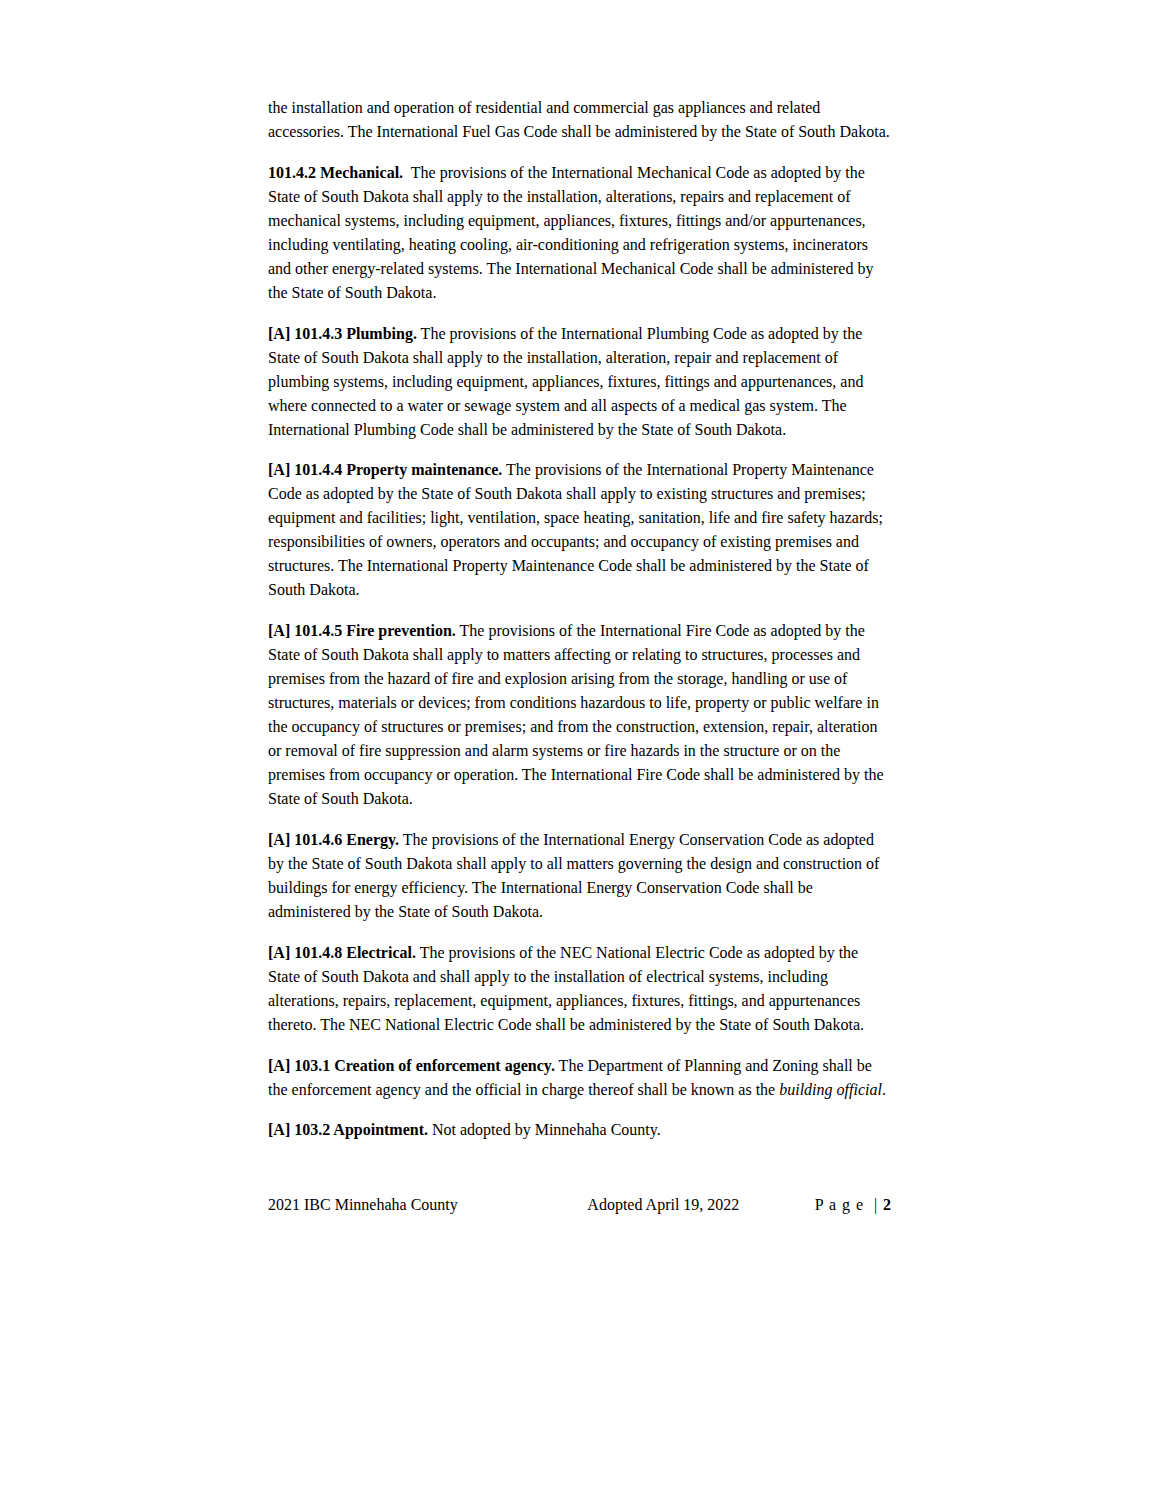the installation and operation of residential and commercial gas appliances and related accessories. The International Fuel Gas Code shall be administered by the State of South Dakota.
101.4.2 Mechanical. The provisions of the International Mechanical Code as adopted by the State of South Dakota shall apply to the installation, alterations, repairs and replacement of mechanical systems, including equipment, appliances, fixtures, fittings and/or appurtenances, including ventilating, heating cooling, air-conditioning and refrigeration systems, incinerators and other energy-related systems. The International Mechanical Code shall be administered by the State of South Dakota.
[A] 101.4.3 Plumbing. The provisions of the International Plumbing Code as adopted by the State of South Dakota shall apply to the installation, alteration, repair and replacement of plumbing systems, including equipment, appliances, fixtures, fittings and appurtenances, and where connected to a water or sewage system and all aspects of a medical gas system. The International Plumbing Code shall be administered by the State of South Dakota.
[A] 101.4.4 Property maintenance. The provisions of the International Property Maintenance Code as adopted by the State of South Dakota shall apply to existing structures and premises; equipment and facilities; light, ventilation, space heating, sanitation, life and fire safety hazards; responsibilities of owners, operators and occupants; and occupancy of existing premises and structures. The International Property Maintenance Code shall be administered by the State of South Dakota.
[A] 101.4.5 Fire prevention. The provisions of the International Fire Code as adopted by the State of South Dakota shall apply to matters affecting or relating to structures, processes and premises from the hazard of fire and explosion arising from the storage, handling or use of structures, materials or devices; from conditions hazardous to life, property or public welfare in the occupancy of structures or premises; and from the construction, extension, repair, alteration or removal of fire suppression and alarm systems or fire hazards in the structure or on the premises from occupancy or operation. The International Fire Code shall be administered by the State of South Dakota.
[A] 101.4.6 Energy. The provisions of the International Energy Conservation Code as adopted by the State of South Dakota shall apply to all matters governing the design and construction of buildings for energy efficiency. The International Energy Conservation Code shall be administered by the State of South Dakota.
[A] 101.4.8 Electrical. The provisions of the NEC National Electric Code as adopted by the State of South Dakota and shall apply to the installation of electrical systems, including alterations, repairs, replacement, equipment, appliances, fixtures, fittings, and appurtenances thereto. The NEC National Electric Code shall be administered by the State of South Dakota.
[A] 103.1 Creation of enforcement agency. The Department of Planning and Zoning shall be the enforcement agency and the official in charge thereof shall be known as the building official.
[A] 103.2 Appointment. Not adopted by Minnehaha County.
2021 IBC Minnehaha County Adopted April 19, 2022 P a g e | 2